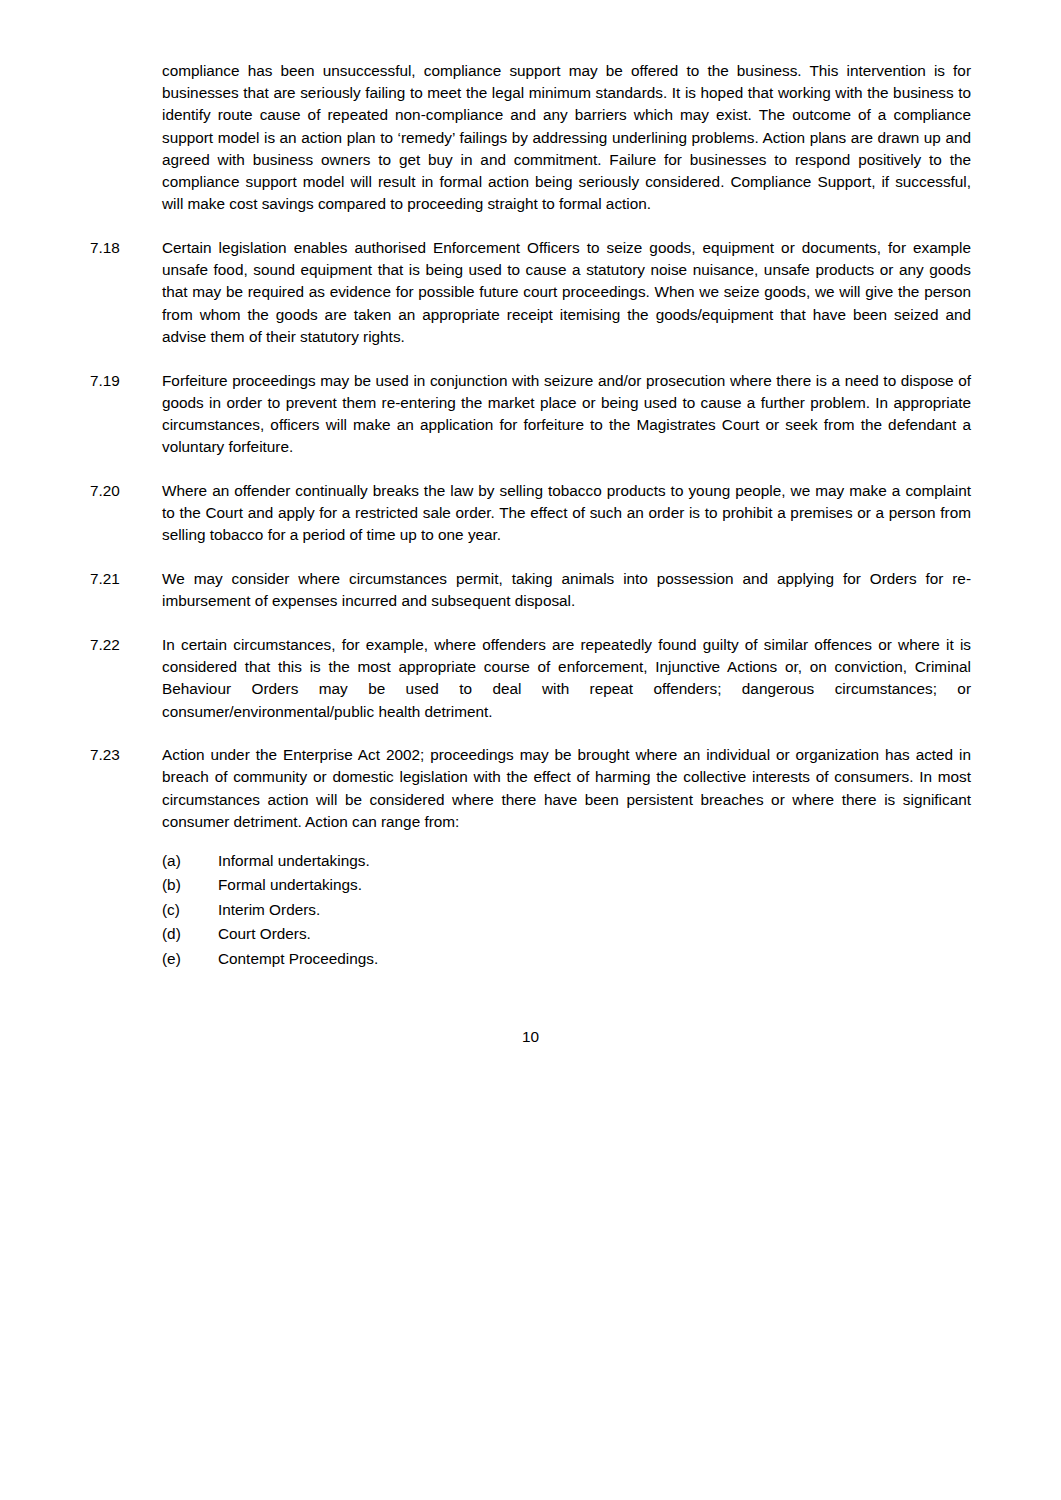compliance has been unsuccessful, compliance support may be offered to the business. This intervention is for businesses that are seriously failing to meet the legal minimum standards. It is hoped that working with the business to identify route cause of repeated non-compliance and any barriers which may exist. The outcome of a compliance support model is an action plan to ‘remedy’ failings by addressing underlining problems. Action plans are drawn up and agreed with business owners to get buy in and commitment. Failure for businesses to respond positively to the compliance support model will result in formal action being seriously considered. Compliance Support, if successful, will make cost savings compared to proceeding straight to formal action.
7.18
Certain legislation enables authorised Enforcement Officers to seize goods, equipment or documents, for example unsafe food, sound equipment that is being used to cause a statutory noise nuisance, unsafe products or any goods that may be required as evidence for possible future court proceedings. When we seize goods, we will give the person from whom the goods are taken an appropriate receipt itemising the goods/equipment that have been seized and advise them of their statutory rights.
7.19
Forfeiture proceedings may be used in conjunction with seizure and/or prosecution where there is a need to dispose of goods in order to prevent them re-entering the market place or being used to cause a further problem. In appropriate circumstances, officers will make an application for forfeiture to the Magistrates Court or seek from the defendant a voluntary forfeiture.
7.20
Where an offender continually breaks the law by selling tobacco products to young people, we may make a complaint to the Court and apply for a restricted sale order. The effect of such an order is to prohibit a premises or a person from selling tobacco for a period of time up to one year.
7.21
We may consider where circumstances permit, taking animals into possession and applying for Orders for re-imbursement of expenses incurred and subsequent disposal.
7.22
In certain circumstances, for example, where offenders are repeatedly found guilty of similar offences or where it is considered that this is the most appropriate course of enforcement, Injunctive Actions or, on conviction, Criminal Behaviour Orders may be used to deal with repeat offenders; dangerous circumstances; or consumer/environmental/public health detriment.
7.23
Action under the Enterprise Act 2002; proceedings may be brought where an individual or organization has acted in breach of community or domestic legislation with the effect of harming the collective interests of consumers. In most circumstances action will be considered where there have been persistent breaches or where there is significant consumer detriment. Action can range from:
(a) Informal undertakings.
(b) Formal undertakings.
(c) Interim Orders.
(d) Court Orders.
(e) Contempt Proceedings.
10